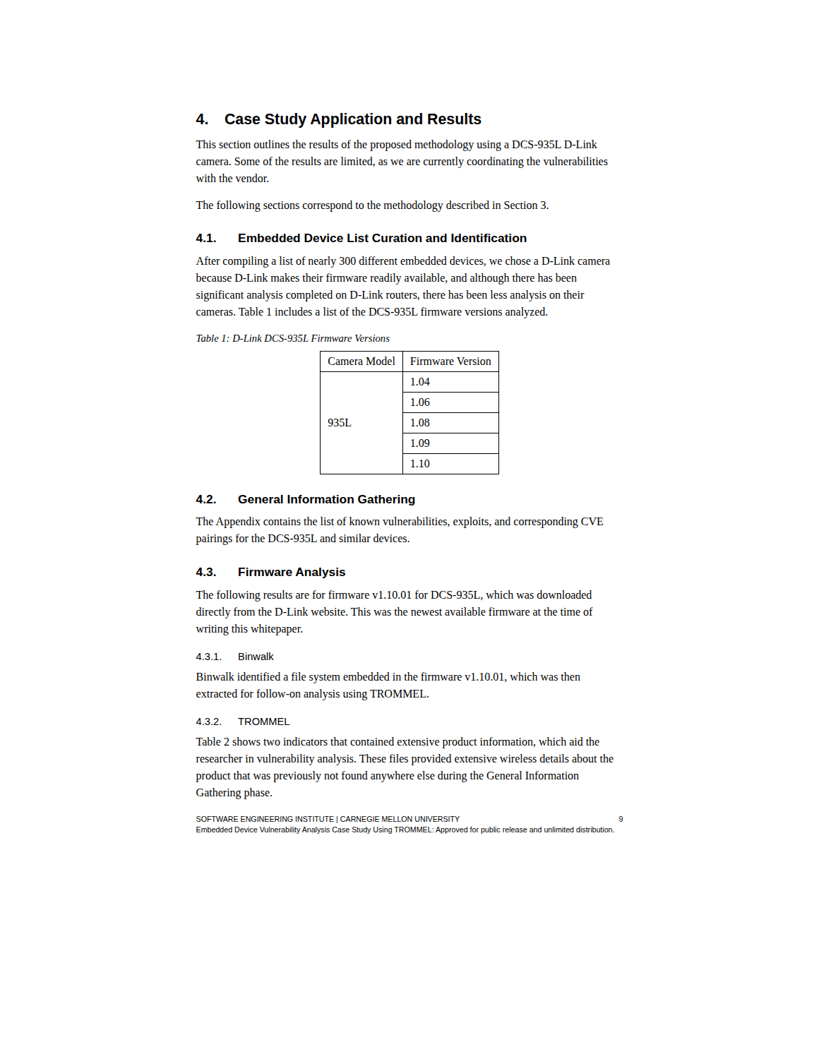4. Case Study Application and Results
This section outlines the results of the proposed methodology using a DCS-935L D-Link camera. Some of the results are limited, as we are currently coordinating the vulnerabilities with the vendor.
The following sections correspond to the methodology described in Section 3.
4.1. Embedded Device List Curation and Identification
After compiling a list of nearly 300 different embedded devices, we chose a D-Link camera because D-Link makes their firmware readily available, and although there has been significant analysis completed on D-Link routers, there has been less analysis on their cameras. Table 1 includes a list of the DCS-935L firmware versions analyzed.
Table 1: D-Link DCS-935L Firmware Versions
| Camera Model | Firmware Version |
| --- | --- |
| 935L | 1.04 |
| 1.06 |
| 1.08 |
| 1.09 |
| 1.10 |
4.2. General Information Gathering
The Appendix contains the list of known vulnerabilities, exploits, and corresponding CVE pairings for the DCS-935L and similar devices.
4.3. Firmware Analysis
The following results are for firmware v1.10.01 for DCS-935L, which was downloaded directly from the D-Link website. This was the newest available firmware at the time of writing this whitepaper.
4.3.1. Binwalk
Binwalk identified a file system embedded in the firmware v1.10.01, which was then extracted for follow-on analysis using TROMMEL.
4.3.2. TROMMEL
Table 2 shows two indicators that contained extensive product information, which aid the researcher in vulnerability analysis. These files provided extensive wireless details about the product that was previously not found anywhere else during the General Information Gathering phase.
SOFTWARE ENGINEERING INSTITUTE | CARNEGIE MELLON UNIVERSITY 9
Embedded Device Vulnerability Analysis Case Study Using TROMMEL: Approved for public release and unlimited distribution.